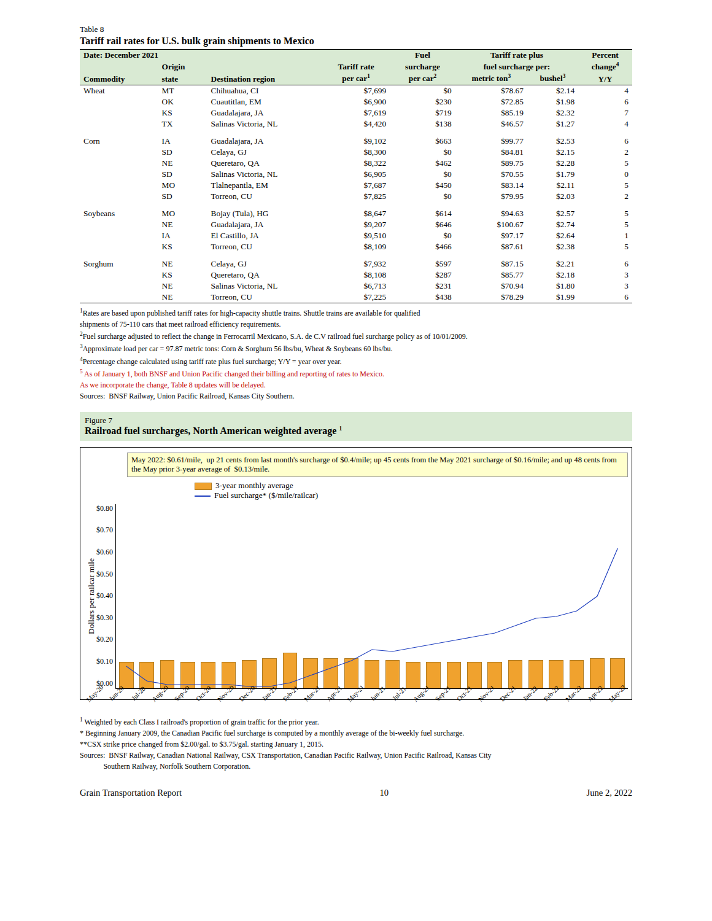Table 8
Tariff rail rates for U.S. bulk grain shipments to Mexico
| Date: December 2021 | | | Fuel | Tariff rate plus | Percent |
| --- | --- | --- | --- | --- | --- |
| | Origin | | Tariff rate | surcharge | fuel surcharge per: | change 4 |
| Commodity | state | Destination region | per car 1 | per car 2 | metric ton 3 | bushel 3 | Y/Y |
| Wheat | MT | Chihuahua, CI | $7,699 | $0 | $78.67 | $2.14 | 4 |
| | OK | Cuautitlan, EM | $6,900 | $230 | $72.85 | $1.98 | 6 |
| | KS | Guadalajara, JA | $7,619 | $719 | $85.19 | $2.32 | 7 |
| | TX | Salinas Victoria, NL | $4,420 | $138 | $46.57 | $1.27 | 4 |
| Corn | IA | Guadalajara, JA | $9,102 | $663 | $99.77 | $2.53 | 6 |
| | SD | Celaya, GJ | $8,300 | $0 | $84.81 | $2.15 | 2 |
| | NE | Queretaro, QA | $8,322 | $462 | $89.75 | $2.28 | 5 |
| | SD | Salinas Victoria, NL | $6,905 | $0 | $70.55 | $1.79 | 0 |
| | MO | Tlalnepantla, EM | $7,687 | $450 | $83.14 | $2.11 | 5 |
| | SD | Torreon, CU | $7,825 | $0 | $79.95 | $2.03 | 2 |
| Soybeans | MO | Bojay (Tula), HG | $8,647 | $614 | $94.63 | $2.57 | 5 |
| | NE | Guadalajara, JA | $9,207 | $646 | $100.67 | $2.74 | 5 |
| | IA | El Castillo, JA | $9,510 | $0 | $97.17 | $2.64 | 1 |
| | KS | Torreon, CU | $8,109 | $466 | $87.61 | $2.38 | 5 |
| Sorghum | NE | Celaya, GJ | $7,932 | $597 | $87.15 | $2.21 | 6 |
| | KS | Queretaro, QA | $8,108 | $287 | $85.77 | $2.18 | 3 |
| | NE | Salinas Victoria, NL | $6,713 | $231 | $70.94 | $1.80 | 3 |
| | NE | Torreon, CU | $7,225 | $438 | $78.29 | $1.99 | 6 |
1Rates are based upon published tariff rates for high-capacity shuttle trains. Shuttle trains are available for qualified
shipments of 75-110 cars that meet railroad efficiency requirements.
2Fuel surcharge adjusted to reflect the change in Ferrocarril Mexicano, S.A. de C.V railroad fuel surcharge policy as of 10/01/2009.
3Approximate load per car = 97.87 metric tons: Corn & Sorghum 56 lbs/bu, Wheat & Soybeans 60 lbs/bu.
4Percentage change calculated using tariff rate plus fuel surcharge; Y/Y = year over year.
5 As of January 1, both BNSF and Union Pacific changed their billing and reporting of rates to Mexico.
As we incorporate the change, Table 8 updates will be delayed.
Sources: BNSF Railway, Union Pacific Railroad, Kansas City Southern.
Figure 7
Railroad fuel surcharges, North American weighted average 1
May 2022: $0.61/mile, up 21 cents from last month's surcharge of $0.4/mile; up 45 cents from the May 2021 surcharge of $0.16/mile; and up 48 cents from the May prior 3-year average of $0.13/mile.
3-year monthly average
Fuel surcharge* ($/mile/railcar)
Dollars per railcar mile
$0.80
$0.70
$0.60
$0.50
$0.40
$0.30
$0.20
$0.10
$0.00
May-20 Jun-20 Jul-20 Aug-20 Sep-20 Oct-20 Nov-20 Dec-20 Jan-21 Feb-21 Mar-21 Apr-21 May-21 Jun-21 Jul-21 Aug-21 Sep-21 Oct-21 Nov-21 Dec-21 Jan-22 Feb-22 Mar-22 Apr-22 May-22
1 Weighted by each Class I railroad's proportion of grain traffic for the prior year.
* Beginning January 2009, the Canadian Pacific fuel surcharge is computed by a monthly average of the bi-weekly fuel surcharge.
**CSX strike price changed from $2.00/gal. to $3.75/gal. starting January 1, 2015.
Sources: BNSF Railway, Canadian National Railway, CSX Transportation, Canadian Pacific Railway, Union Pacific Railroad, Kansas City
Southern Railway, Norfolk Southern Corporation.
Grain Transportation Report
10
June 2, 2022